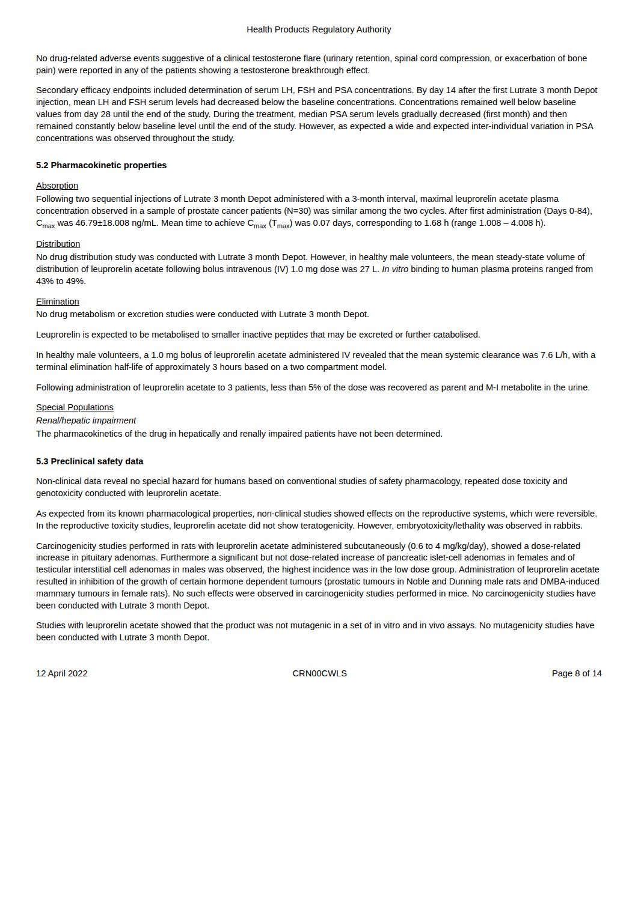Health Products Regulatory Authority
No drug-related adverse events suggestive of a clinical testosterone flare (urinary retention, spinal cord compression, or exacerbation of bone pain) were reported in any of the patients showing a testosterone breakthrough effect.
Secondary efficacy endpoints included determination of serum LH, FSH and PSA concentrations. By day 14 after the first Lutrate 3 month Depot injection, mean LH and FSH serum levels had decreased below the baseline concentrations. Concentrations remained well below baseline values from day 28 until the end of the study. During the treatment, median PSA serum levels gradually decreased (first month) and then remained constantly below baseline level until the end of the study. However, as expected a wide and expected inter-individual variation in PSA concentrations was observed throughout the study.
5.2 Pharmacokinetic properties
Absorption
Following two sequential injections of Lutrate 3 month Depot administered with a 3-month interval, maximal leuprorelin acetate plasma concentration observed in a sample of prostate cancer patients (N=30) was similar among the two cycles. After first administration (Days 0-84), Cmax was 46.79±18.008 ng/mL. Mean time to achieve Cmax (Tmax) was 0.07 days, corresponding to 1.68 h (range 1.008 – 4.008 h).
Distribution
No drug distribution study was conducted with Lutrate 3 month Depot. However, in healthy male volunteers, the mean steady-state volume of distribution of leuprorelin acetate following bolus intravenous (IV) 1.0 mg dose was 27 L. In vitro binding to human plasma proteins ranged from 43% to 49%.
Elimination
No drug metabolism or excretion studies were conducted with Lutrate 3 month Depot.
Leuprorelin is expected to be metabolised to smaller inactive peptides that may be excreted or further catabolised.
In healthy male volunteers, a 1.0 mg bolus of leuprorelin acetate administered IV revealed that the mean systemic clearance was 7.6 L/h, with a terminal elimination half-life of approximately 3 hours based on a two compartment model.
Following administration of leuprorelin acetate to 3 patients, less than 5% of the dose was recovered as parent and M-I metabolite in the urine.
Special Populations
Renal/hepatic impairment
The pharmacokinetics of the drug in hepatically and renally impaired patients have not been determined.
5.3 Preclinical safety data
Non-clinical data reveal no special hazard for humans based on conventional studies of safety pharmacology, repeated dose toxicity and genotoxicity conducted with leuprorelin acetate.
As expected from its known pharmacological properties, non-clinical studies showed effects on the reproductive systems, which were reversible. In the reproductive toxicity studies, leuprorelin acetate did not show teratogenicity. However, embryotoxicity/lethality was observed in rabbits.
Carcinogenicity studies performed in rats with leuprorelin acetate administered subcutaneously (0.6 to 4 mg/kg/day), showed a dose-related increase in pituitary adenomas. Furthermore a significant but not dose-related increase of pancreatic islet-cell adenomas in females and of testicular interstitial cell adenomas in males was observed, the highest incidence was in the low dose group. Administration of leuprorelin acetate resulted in inhibition of the growth of certain hormone dependent tumours (prostatic tumours in Noble and Dunning male rats and DMBA-induced mammary tumours in female rats). No such effects were observed in carcinogenicity studies performed in mice. No carcinogenicity studies have been conducted with Lutrate 3 month Depot.
Studies with leuprorelin acetate showed that the product was not mutagenic in a set of in vitro and in vivo assays. No mutagenicity studies have been conducted with Lutrate 3 month Depot.
12 April 2022 CRN00CWLS Page 8 of 14